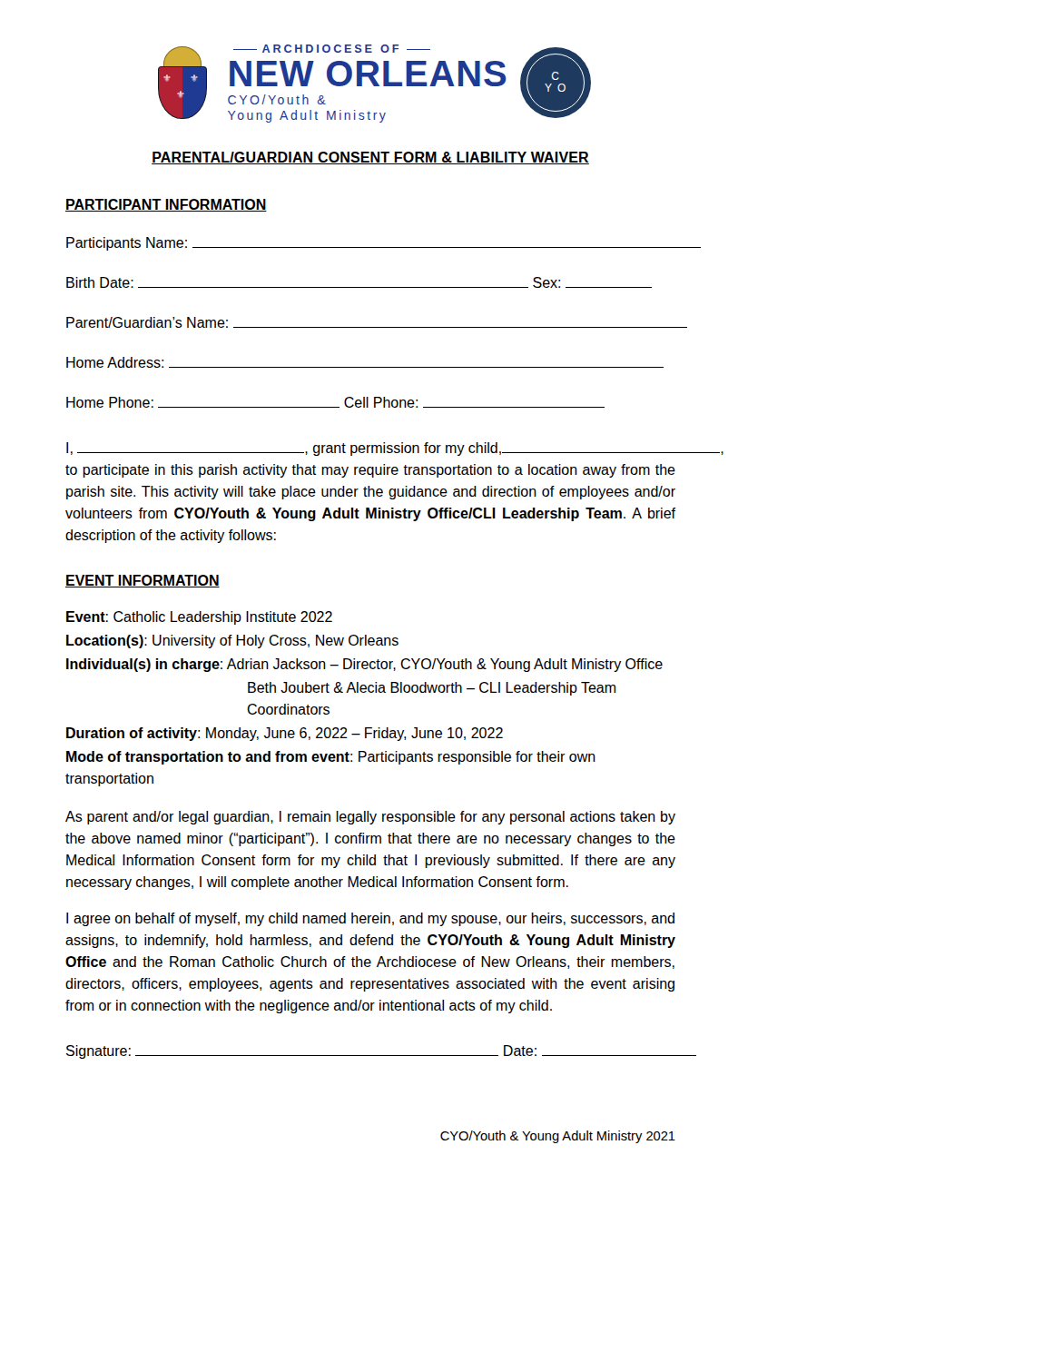⚜ ⚜ ⚜
ARCHDIOCESE OF
NEW ORLEANS
CYO/Youth &
Young Adult Ministry
C
Y O
PARENTAL/GUARDIAN CONSENT FORM & LIABILITY WAIVER
PARTICIPANT INFORMATION
Participants Name:
Birth Date: Sex:
Parent/Guardian’s Name:
Home Address:
Home Phone: Cell Phone:
I, , grant permission for my child, ,
to participate in this parish activity that may require transportation to a location away from the parish site. This activity will take place under the guidance and direction of employees and/or volunteers from CYO/Youth & Young Adult Ministry Office/CLI Leadership Team. A brief description of the activity follows:
EVENT INFORMATION
Event: Catholic Leadership Institute 2022
Location(s): University of Holy Cross, New Orleans
Individual(s) in charge: Adrian Jackson – Director, CYO/Youth & Young Adult Ministry Office
Beth Joubert & Alecia Bloodworth – CLI Leadership Team Coordinators
Duration of activity: Monday, June 6, 2022 – Friday, June 10, 2022
Mode of transportation to and from event: Participants responsible for their own transportation
As parent and/or legal guardian, I remain legally responsible for any personal actions taken by the above named minor (“participant”). I confirm that there are no necessary changes to the Medical Information Consent form for my child that I previously submitted. If there are any necessary changes, I will complete another Medical Information Consent form.
I agree on behalf of myself, my child named herein, and my spouse, our heirs, successors, and assigns, to indemnify, hold harmless, and defend the CYO/Youth & Young Adult Ministry Office and the Roman Catholic Church of the Archdiocese of New Orleans, their members, directors, officers, employees, agents and representatives associated with the event arising from or in connection with the negligence and/or intentional acts of my child.
Signature: Date:
CYO/Youth & Young Adult Ministry 2021